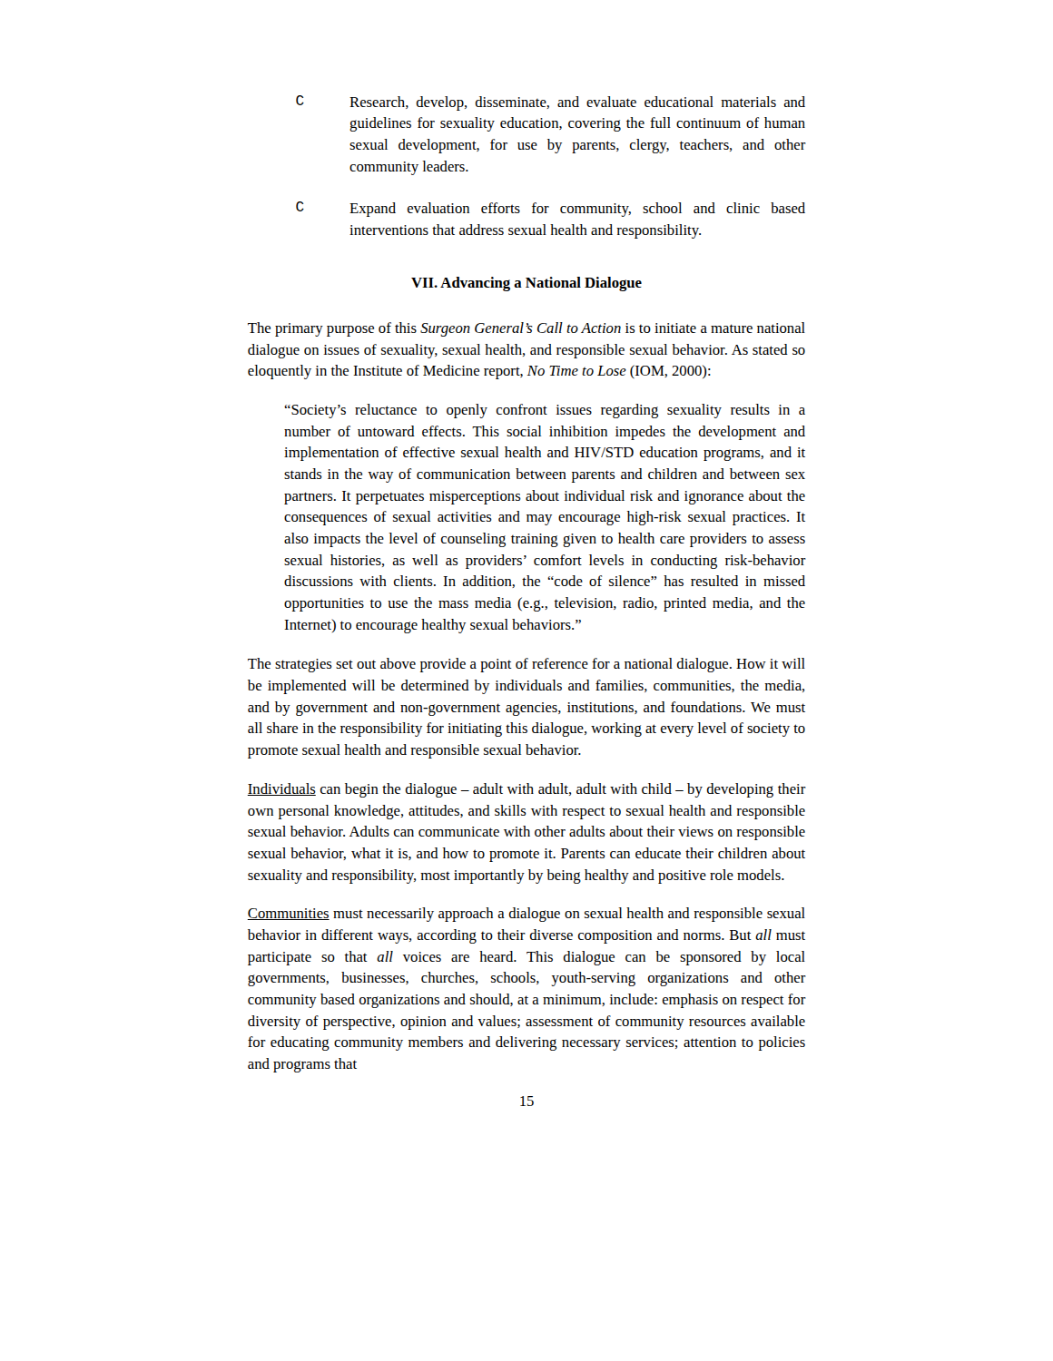C Research, develop, disseminate, and evaluate educational materials and guidelines for sexuality education, covering the full continuum of human sexual development, for use by parents, clergy, teachers, and other community leaders.
C Expand evaluation efforts for community, school and clinic based interventions that address sexual health and responsibility.
VII. Advancing a National Dialogue
The primary purpose of this Surgeon General’s Call to Action is to initiate a mature national dialogue on issues of sexuality, sexual health, and responsible sexual behavior. As stated so eloquently in the Institute of Medicine report, No Time to Lose (IOM, 2000):
“Society’s reluctance to openly confront issues regarding sexuality results in a number of untoward effects. This social inhibition impedes the development and implementation of effective sexual health and HIV/STD education programs, and it stands in the way of communication between parents and children and between sex partners. It perpetuates misperceptions about individual risk and ignorance about the consequences of sexual activities and may encourage high-risk sexual practices. It also impacts the level of counseling training given to health care providers to assess sexual histories, as well as providers’ comfort levels in conducting risk-behavior discussions with clients. In addition, the “code of silence” has resulted in missed opportunities to use the mass media (e.g., television, radio, printed media, and the Internet) to encourage healthy sexual behaviors.”
The strategies set out above provide a point of reference for a national dialogue. How it will be implemented will be determined by individuals and families, communities, the media, and by government and non-government agencies, institutions, and foundations. We must all share in the responsibility for initiating this dialogue, working at every level of society to promote sexual health and responsible sexual behavior.
Individuals can begin the dialogue – adult with adult, adult with child – by developing their own personal knowledge, attitudes, and skills with respect to sexual health and responsible sexual behavior. Adults can communicate with other adults about their views on responsible sexual behavior, what it is, and how to promote it. Parents can educate their children about sexuality and responsibility, most importantly by being healthy and positive role models.
Communities must necessarily approach a dialogue on sexual health and responsible sexual behavior in different ways, according to their diverse composition and norms. But all must participate so that all voices are heard. This dialogue can be sponsored by local governments, businesses, churches, schools, youth-serving organizations and other community based organizations and should, at a minimum, include: emphasis on respect for diversity of perspective, opinion and values; assessment of community resources available for educating community members and delivering necessary services; attention to policies and programs that
15